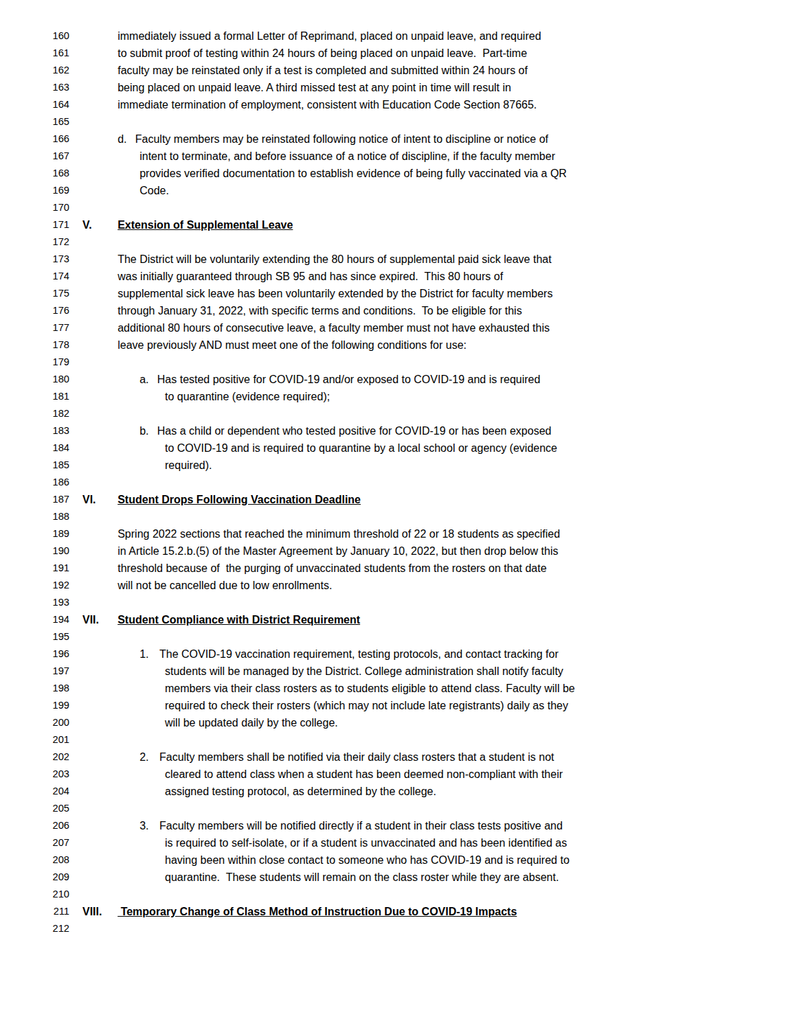| 160 | immediately issued a formal Letter of Reprimand, placed on unpaid leave, and required |
| 161 | to submit proof of testing within 24 hours of being placed on unpaid leave. Part-time |
| 162 | faculty may be reinstated only if a test is completed and submitted within 24 hours of |
| 163 | being placed on unpaid leave. A third missed test at any point in time will result in |
| 164 | immediate termination of employment, consistent with Education Code Section 87665. |
| 165 | |
| 166 | d. Faculty members may be reinstated following notice of intent to discipline or notice of |
| 167 | intent to terminate, and before issuance of a notice of discipline, if the faculty member |
| 168 | provides verified documentation to establish evidence of being fully vaccinated via a QR |
| 169 | Code. |
| 170 | |
| 171 | V. Extension of Supplemental Leave |
| 172 | |
| 173 | The District will be voluntarily extending the 80 hours of supplemental paid sick leave that |
| 174 | was initially guaranteed through SB 95 and has since expired. This 80 hours of |
| 175 | supplemental sick leave has been voluntarily extended by the District for faculty members |
| 176 | through January 31, 2022, with specific terms and conditions. To be eligible for this |
| 177 | additional 80 hours of consecutive leave, a faculty member must not have exhausted this |
| 178 | leave previously AND must meet one of the following conditions for use: |
| 179 | |
| 180 | a. Has tested positive for COVID-19 and/or exposed to COVID-19 and is required |
| 181 | to quarantine (evidence required); |
| 182 | |
| 183 | b. Has a child or dependent who tested positive for COVID-19 or has been exposed |
| 184 | to COVID-19 and is required to quarantine by a local school or agency (evidence |
| 185 | required). |
| 186 | |
| 187 | VI. Student Drops Following Vaccination Deadline |
| 188 | |
| 189 | Spring 2022 sections that reached the minimum threshold of 22 or 18 students as specified |
| 190 | in Article 15.2.b.(5) of the Master Agreement by January 10, 2022, but then drop below this |
| 191 | threshold because of the purging of unvaccinated students from the rosters on that date |
| 192 | will not be cancelled due to low enrollments. |
| 193 | |
| 194 | VII. Student Compliance with District Requirement |
| 195 | |
| 196 | 1. The COVID-19 vaccination requirement, testing protocols, and contact tracking for |
| 197 | students will be managed by the District. College administration shall notify faculty |
| 198 | members via their class rosters as to students eligible to attend class. Faculty will be |
| 199 | required to check their rosters (which may not include late registrants) daily as they |
| 200 | will be updated daily by the college. |
| 201 | |
| 202 | 2. Faculty members shall be notified via their daily class rosters that a student is not |
| 203 | cleared to attend class when a student has been deemed non-compliant with their |
| 204 | assigned testing protocol, as determined by the college. |
| 205 | |
| 206 | 3. Faculty members will be notified directly if a student in their class tests positive and |
| 207 | is required to self-isolate, or if a student is unvaccinated and has been identified as |
| 208 | having been within close contact to someone who has COVID-19 and is required to |
| 209 | quarantine. These students will remain on the class roster while they are absent. |
| 210 | |
| 211 | VIII. Temporary Change of Class Method of Instruction Due to COVID-19 Impacts |
| 212 | |